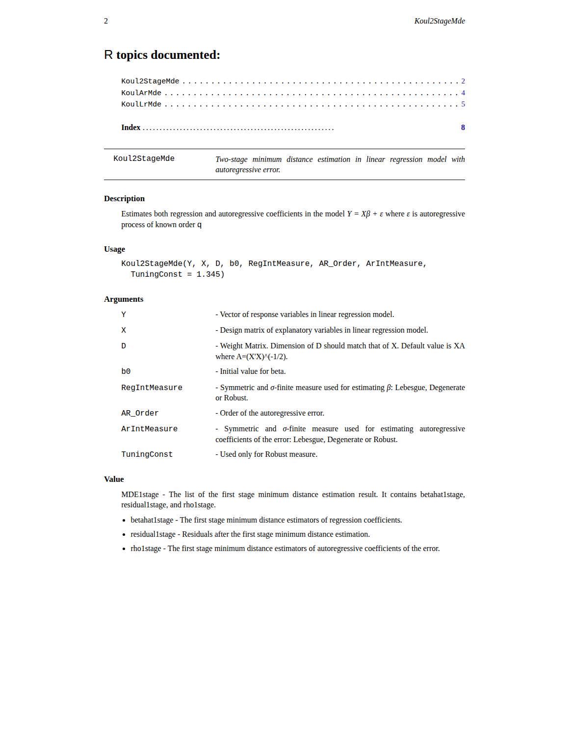2 Koul2StageMde
R topics documented:
Koul2StageMde................................................ 2
KoulArMde.................................................... 4
KoulLrMde.................................................... 5
Index......................................................... 8
Koul2StageMde
Two-stage minimum distance estimation in linear regression model with autoregressive error.
Description
Estimates both regression and autoregressive coefficients in the model Y = Xβ + ε where ε is autoregressive process of known order q
Usage
Koul2StageMde(Y, X, D, b0, RegIntMeasure, AR_Order, ArIntMeasure,
  TuningConst = 1.345)
Arguments
Y
- Vector of response variables in linear regression model.
X
- Design matrix of explanatory variables in linear regression model.
D
- Weight Matrix. Dimension of D should match that of X. Default value is XA where A=(X'X)^(-1/2).
b0
- Initial value for beta.
RegIntMeasure
- Symmetric and σ-finite measure used for estimating β: Lebesgue, Degenerate or Robust.
AR_Order
- Order of the autoregressive error.
ArIntMeasure
- Symmetric and σ-finite measure used for estimating autoregressive coefficients of the error: Lebesgue, Degenerate or Robust.
TuningConst
- Used only for Robust measure.
Value
MDE1stage - The list of the first stage minimum distance estimation result. It contains betahat1stage, residual1stage, and rho1stage.
betahat1stage - The first stage minimum distance estimators of regression coefficients.
residual1stage - Residuals after the first stage minimum distance estimation.
rho1stage - The first stage minimum distance estimators of autoregressive coefficients of the error.